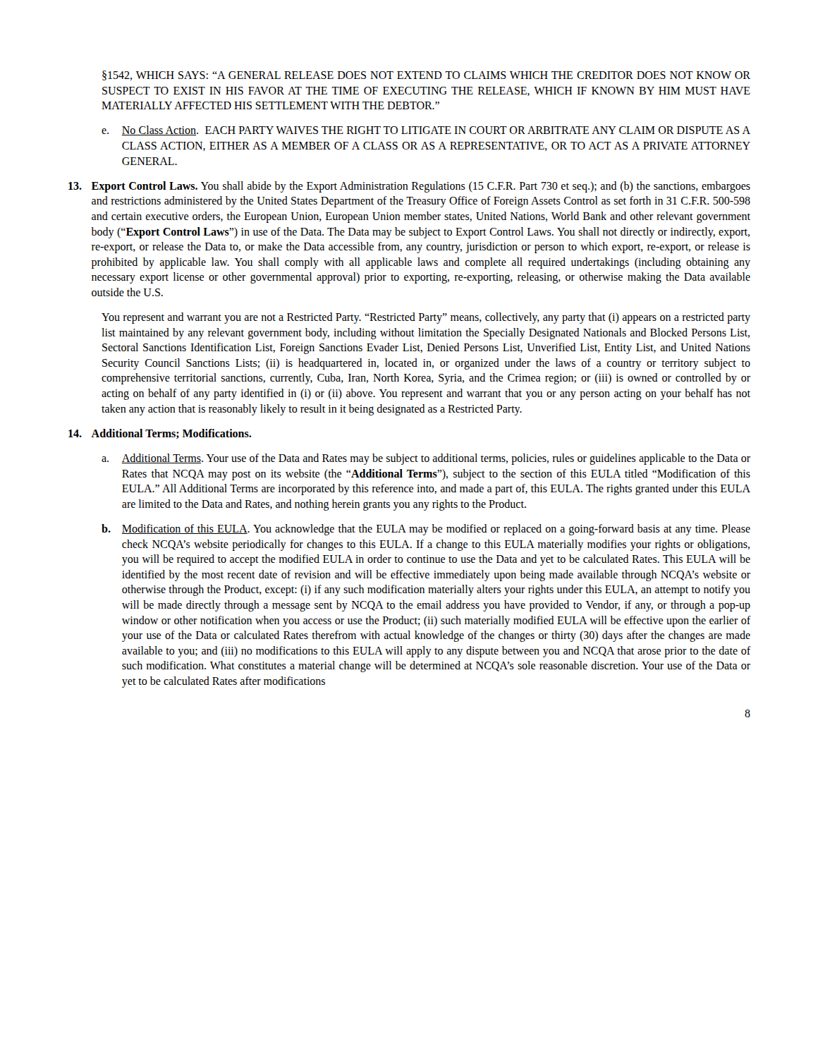§1542, WHICH SAYS: “A GENERAL RELEASE DOES NOT EXTEND TO CLAIMS WHICH THE CREDITOR DOES NOT KNOW OR SUSPECT TO EXIST IN HIS FAVOR AT THE TIME OF EXECUTING THE RELEASE, WHICH IF KNOWN BY HIM MUST HAVE MATERIALLY AFFECTED HIS SETTLEMENT WITH THE DEBTOR.”
e. No Class Action. EACH PARTY WAIVES THE RIGHT TO LITIGATE IN COURT OR ARBITRATE ANY CLAIM OR DISPUTE AS A CLASS ACTION, EITHER AS A MEMBER OF A CLASS OR AS A REPRESENTATIVE, OR TO ACT AS A PRIVATE ATTORNEY GENERAL.
13. Export Control Laws. You shall abide by the Export Administration Regulations (15 C.F.R. Part 730 et seq.); and (b) the sanctions, embargoes and restrictions administered by the United States Department of the Treasury Office of Foreign Assets Control as set forth in 31 C.F.R. 500-598 and certain executive orders, the European Union, European Union member states, United Nations, World Bank and other relevant government body (“Export Control Laws”) in use of the Data. The Data may be subject to Export Control Laws. You shall not directly or indirectly, export, re-export, or release the Data to, or make the Data accessible from, any country, jurisdiction or person to which export, re-export, or release is prohibited by applicable law. You shall comply with all applicable laws and complete all required undertakings (including obtaining any necessary export license or other governmental approval) prior to exporting, re-exporting, releasing, or otherwise making the Data available outside the U.S.
You represent and warrant you are not a Restricted Party. “Restricted Party” means, collectively, any party that (i) appears on a restricted party list maintained by any relevant government body, including without limitation the Specially Designated Nationals and Blocked Persons List, Sectoral Sanctions Identification List, Foreign Sanctions Evader List, Denied Persons List, Unverified List, Entity List, and United Nations Security Council Sanctions Lists; (ii) is headquartered in, located in, or organized under the laws of a country or territory subject to comprehensive territorial sanctions, currently, Cuba, Iran, North Korea, Syria, and the Crimea region; or (iii) is owned or controlled by or acting on behalf of any party identified in (i) or (ii) above. You represent and warrant that you or any person acting on your behalf has not taken any action that is reasonably likely to result in it being designated as a Restricted Party.
14. Additional Terms; Modifications.
a. Additional Terms. Your use of the Data and Rates may be subject to additional terms, policies, rules or guidelines applicable to the Data or Rates that NCQA may post on its website (the “Additional Terms”), subject to the section of this EULA titled “Modification of this EULA.” All Additional Terms are incorporated by this reference into, and made a part of, this EULA. The rights granted under this EULA are limited to the Data and Rates, and nothing herein grants you any rights to the Product.
b. Modification of this EULA. You acknowledge that the EULA may be modified or replaced on a going-forward basis at any time. Please check NCQA’s website periodically for changes to this EULA. If a change to this EULA materially modifies your rights or obligations, you will be required to accept the modified EULA in order to continue to use the Data and yet to be calculated Rates. This EULA will be identified by the most recent date of revision and will be effective immediately upon being made available through NCQA’s website or otherwise through the Product, except: (i) if any such modification materially alters your rights under this EULA, an attempt to notify you will be made directly through a message sent by NCQA to the email address you have provided to Vendor, if any, or through a pop-up window or other notification when you access or use the Product; (ii) such materially modified EULA will be effective upon the earlier of your use of the Data or calculated Rates therefrom with actual knowledge of the changes or thirty (30) days after the changes are made available to you; and (iii) no modifications to this EULA will apply to any dispute between you and NCQA that arose prior to the date of such modification. What constitutes a material change will be determined at NCQA’s sole reasonable discretion. Your use of the Data or yet to be calculated Rates after modifications
8